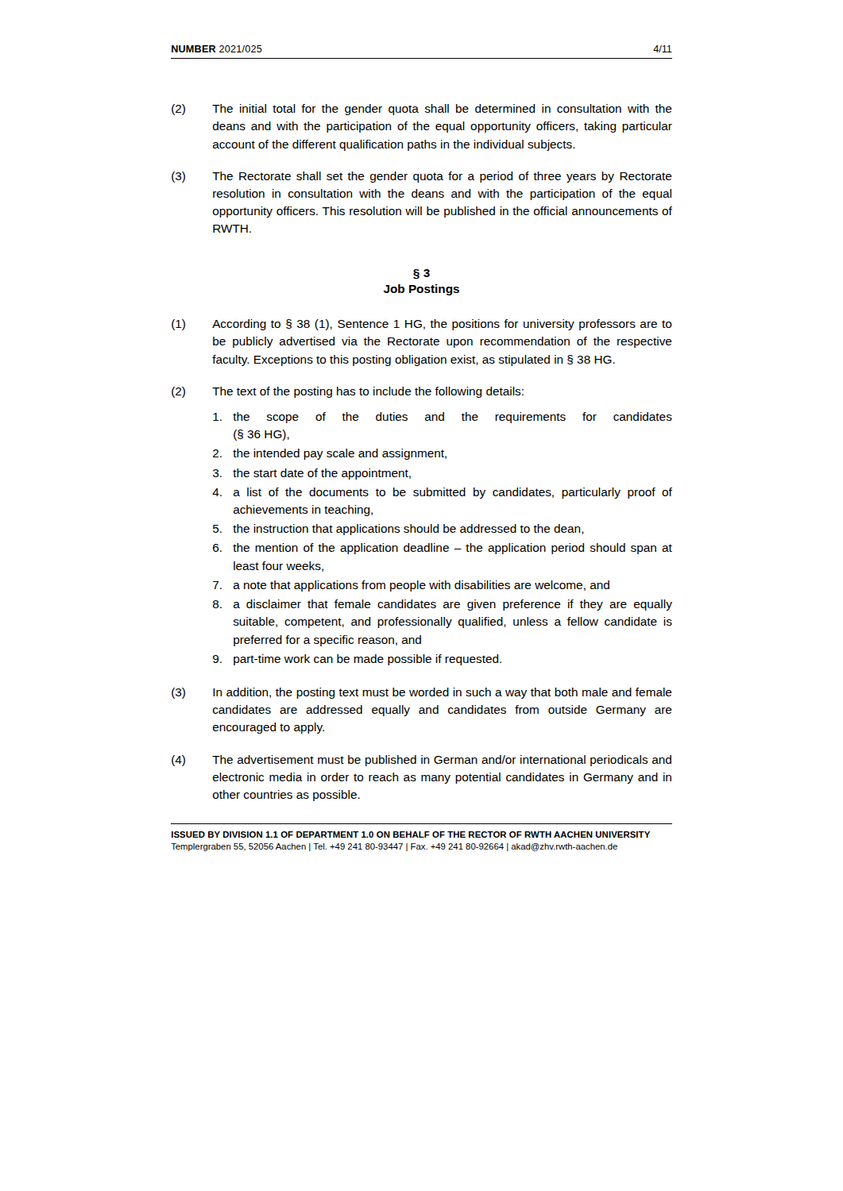NUMBER 2021/025
4/11
(2)
The initial total for the gender quota shall be determined in consultation with the deans and with the participation of the equal opportunity officers, taking particular account of the different qualification paths in the individual subjects.
(3)
The Rectorate shall set the gender quota for a period of three years by Rectorate resolution in consultation with the deans and with the participation of the equal opportunity officers. This resolution will be published in the official announcements of RWTH.
§ 3
Job Postings
(1)
According to § 38 (1), Sentence 1 HG, the positions for university professors are to be publicly advertised via the Rectorate upon recommendation of the respective faculty. Exceptions to this posting obligation exist, as stipulated in § 38 HG.
(2)
The text of the posting has to include the following details:
1.
the scope of the duties and the requirements for candidates
(§ 36 HG),
2.
the intended pay scale and assignment,
3.
the start date of the appointment,
4.
a list of the documents to be submitted by candidates, particularly proof of achievements in teaching,
5.
the instruction that applications should be addressed to the dean,
6.
the mention of the application deadline – the application period should span at least four weeks,
7.
a note that applications from people with disabilities are welcome, and
8.
a disclaimer that female candidates are given preference if they are equally suitable, competent, and professionally qualified, unless a fellow candidate is preferred for a specific reason, and
9.
part-time work can be made possible if requested.
(3)
In addition, the posting text must be worded in such a way that both male and female candidates are addressed equally and candidates from outside Germany are encouraged to apply.
(4)
The advertisement must be published in German and/or international periodicals and electronic media in order to reach as many potential candidates in Germany and in other countries as possible.
ISSUED BY DIVISION 1.1 OF DEPARTMENT 1.0 ON BEHALF OF THE RECTOR OF RWTH AACHEN UNIVERSITY
Templergraben 55, 52056 Aachen | Tel. +49 241 80-93447 | Fax. +49 241 80-92664 | akad@zhv.rwth-aachen.de